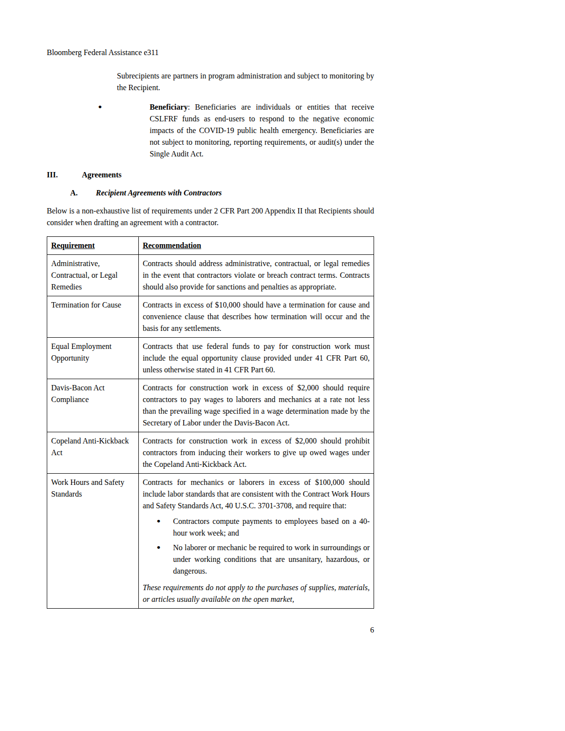Bloomberg Federal Assistance e311
Subrecipients are partners in program administration and subject to monitoring by the Recipient.
Beneficiary: Beneficiaries are individuals or entities that receive CSLFRF funds as end-users to respond to the negative economic impacts of the COVID-19 public health emergency. Beneficiaries are not subject to monitoring, reporting requirements, or audit(s) under the Single Audit Act.
III. Agreements
A. Recipient Agreements with Contractors
Below is a non-exhaustive list of requirements under 2 CFR Part 200 Appendix II that Recipients should consider when drafting an agreement with a contractor.
| Requirement | Recommendation |
| --- | --- |
| Administrative, Contractual, or Legal Remedies | Contracts should address administrative, contractual, or legal remedies in the event that contractors violate or breach contract terms. Contracts should also provide for sanctions and penalties as appropriate. |
| Termination for Cause | Contracts in excess of $10,000 should have a termination for cause and convenience clause that describes how termination will occur and the basis for any settlements. |
| Equal Employment Opportunity | Contracts that use federal funds to pay for construction work must include the equal opportunity clause provided under 41 CFR Part 60, unless otherwise stated in 41 CFR Part 60. |
| Davis-Bacon Act Compliance | Contracts for construction work in excess of $2,000 should require contractors to pay wages to laborers and mechanics at a rate not less than the prevailing wage specified in a wage determination made by the Secretary of Labor under the Davis-Bacon Act. |
| Copeland Anti-Kickback Act | Contracts for construction work in excess of $2,000 should prohibit contractors from inducing their workers to give up owed wages under the Copeland Anti-Kickback Act. |
| Work Hours and Safety Standards | Contracts for mechanics or laborers in excess of $100,000 should include labor standards that are consistent with the Contract Work Hours and Safety Standards Act, 40 U.S.C. 3701-3708, and require that: Contractors compute payments to employees based on a 40-hour work week; and No laborer or mechanic be required to work in surroundings or under working conditions that are unsanitary, hazardous, or dangerous. These requirements do not apply to the purchases of supplies, materials, or articles usually available on the open market, |
6